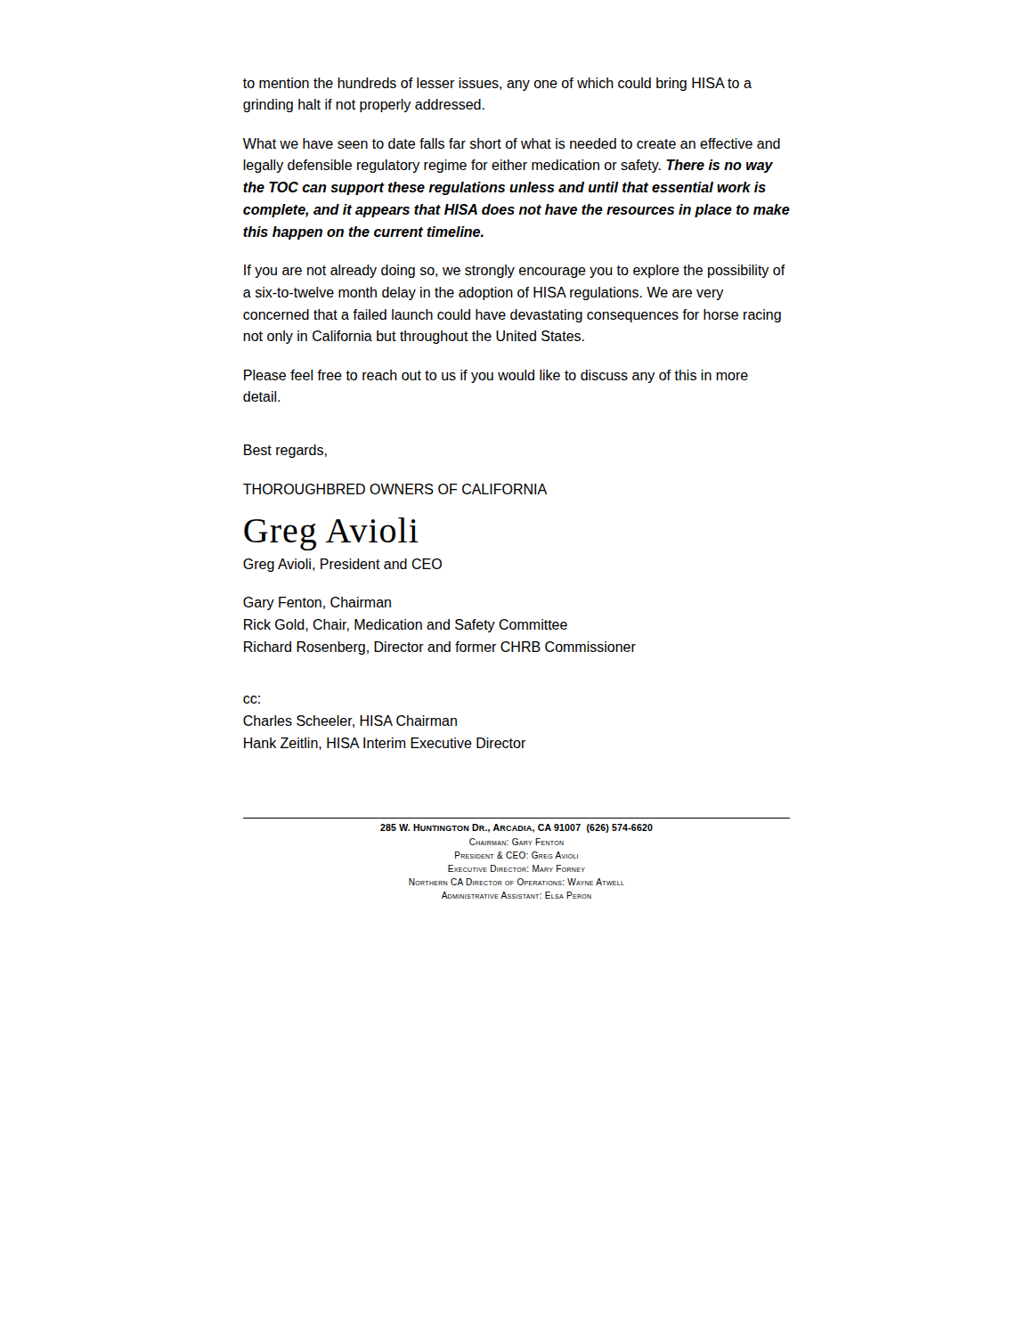to mention the hundreds of lesser issues, any one of which could bring HISA to a grinding halt if not properly addressed.
What we have seen to date falls far short of what is needed to create an effective and legally defensible regulatory regime for either medication or safety. There is no way the TOC can support these regulations unless and until that essential work is complete, and it appears that HISA does not have the resources in place to make this happen on the current timeline.
If you are not already doing so, we strongly encourage you to explore the possibility of a six-to-twelve month delay in the adoption of HISA regulations. We are very concerned that a failed launch could have devastating consequences for horse racing not only in California but throughout the United States.
Please feel free to reach out to us if you would like to discuss any of this in more detail.
Best regards,
THOROUGHBRED OWNERS OF CALIFORNIA
Greg Avioli
Greg Avioli, President and CEO
Gary Fenton, Chairman
Rick Gold, Chair, Medication and Safety Committee
Richard Rosenberg, Director and former CHRB Commissioner
cc:
Charles Scheeler, HISA Chairman
Hank Zeitlin, HISA Interim Executive Director
285 W. HUNTINGTON DR., ARCADIA, CA 91007 (626) 574-6620
Chairman: Gary Fenton
President & CEO: Greg Avioli
Executive Director: Mary Forney
Northern CA Director of Operations: Wayne Atwell
Administrative Assistant: Elsa Peron